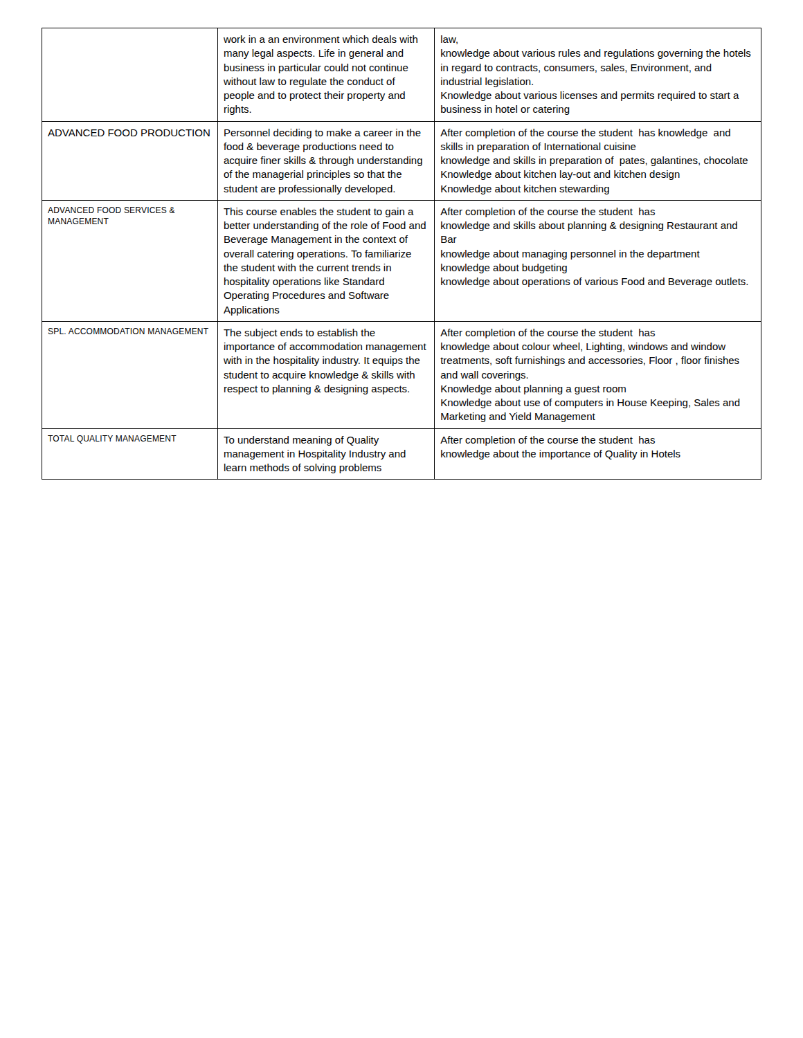| | work in a an environment which deals with many legal aspects. Life in general and business in particular could not continue without law to regulate the conduct of people and to protect their property and rights. | law, knowledge about various rules and regulations governing the hotels in regard to contracts, consumers, sales, Environment, and industrial legislation. Knowledge about various licenses and permits required to start a business in hotel or catering |
| ADVANCED FOOD PRODUCTION | Personnel deciding to make a career in the food & beverage productions need to acquire finer skills & through understanding of the managerial principles so that the student are professionally developed. | After completion of the course the student has knowledge and skills in preparation of International cuisine knowledge and skills in preparation of pates, galantines, chocolate Knowledge about kitchen lay-out and kitchen design Knowledge about kitchen stewarding |
| ADVANCED FOOD SERVICES & MANAGEMENT | This course enables the student to gain a better understanding of the role of Food and Beverage Management in the context of overall catering operations. To familiarize the student with the current trends in hospitality operations like Standard Operating Procedures and Software Applications | After completion of the course the student has knowledge and skills about planning & designing Restaurant and Bar knowledge about managing personnel in the department knowledge about budgeting knowledge about operations of various Food and Beverage outlets. |
| SPL. ACCOMMODATION MANAGEMENT | The subject ends to establish the importance of accommodation management with in the hospitality industry. It equips the student to acquire knowledge & skills with respect to planning & designing aspects. | After completion of the course the student has knowledge about colour wheel, Lighting, windows and window treatments, soft furnishings and accessories, Floor , floor finishes and wall coverings. Knowledge about planning a guest room Knowledge about use of computers in House Keeping, Sales and Marketing and Yield Management |
| TOTAL QUALITY MANAGEMENT | To understand meaning of Quality management in Hospitality Industry and learn methods of solving problems | After completion of the course the student has knowledge about the importance of Quality in Hotels |